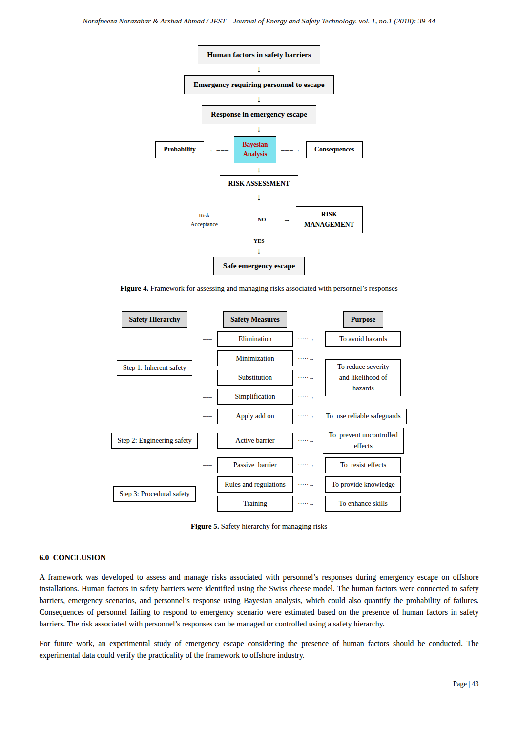Norafneeza Norazahar & Arshad Ahmad / JEST – Journal of Energy and Safety Technology. vol. 1, no.1 (2018): 39-44
Human factors in safety barriers
↓
Emergency requiring personnel to escape
↓
Response in emergency escape
↓
Probability ←––– Bayesian
Analysis –––→ Consequences
↓
RISK ASSESSMENT
↓
Risk
Acceptance
NO –––→ RISK
MANAGEMENT
YES
↓
Safe emergency escape
Figure 4. Framework for assessing and managing risks associated with personnel’s responses
| Safety Hierarchy | | Safety Measures | | Purpose |
| Step 1: Inherent safety | ––– | Elimination | ·····→ | To avoid hazards |
| ––– | Minimization | ·····→ | To reduce severity and likelihood of hazards |
| ––– | Substitution | ·····→ |
| ––– | Simplification | ·····→ |
| Step 2: Engineering safety | ––– | Apply add on | ·····→ | To use reliable safeguards |
| ––– | Active barrier | ·····→ | To prevent uncontrolled effects |
| ––– | Passive barrier | ·····→ | To resist effects |
| Step 3: Procedural safety | ––– | Rules and regulations | ·····→ | To provide knowledge |
| ––– | Training | ·····→ | To enhance skills |
Figure 5. Safety hierarchy for managing risks
6.0 CONCLUSION
A framework was developed to assess and manage risks associated with personnel’s responses during emergency escape on offshore installations. Human factors in safety barriers were identified using the Swiss cheese model. The human factors were connected to safety barriers, emergency scenarios, and personnel’s response using Bayesian analysis, which could also quantify the probability of failures. Consequences of personnel failing to respond to emergency scenario were estimated based on the presence of human factors in safety barriers. The risk associated with personnel’s responses can be managed or controlled using a safety hierarchy.
For future work, an experimental study of emergency escape considering the presence of human factors should be conducted. The experimental data could verify the practicality of the framework to offshore industry.
Page | 43